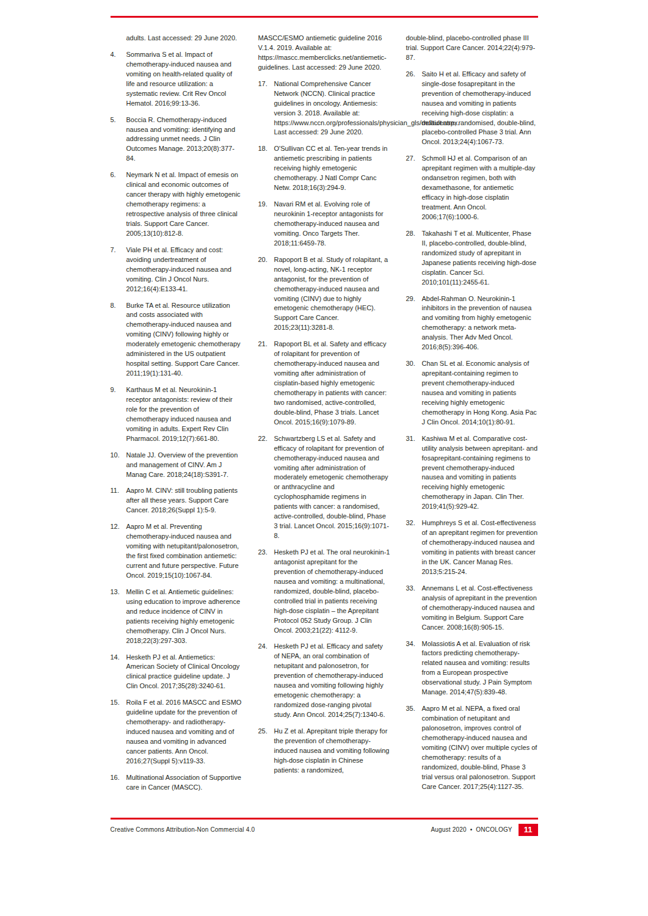adults. Last accessed: 29 June 2020.
4. Sommariva S et al. Impact of chemotherapy-induced nausea and vomiting on health-related quality of life and resource utilization: a systematic review. Crit Rev Oncol Hematol. 2016;99:13-36.
5. Boccia R. Chemotherapy-induced nausea and vomiting: identifying and addressing unmet needs. J Clin Outcomes Manage. 2013;20(8):377-84.
6. Neymark N et al. Impact of emesis on clinical and economic outcomes of cancer therapy with highly emetogenic chemotherapy regimens: a retrospective analysis of three clinical trials. Support Care Cancer. 2005;13(10):812-8.
7. Viale PH et al. Efficacy and cost: avoiding undertreatment of chemotherapy-induced nausea and vomiting. Clin J Oncol Nurs. 2012;16(4):E133-41.
8. Burke TA et al. Resource utilization and costs associated with chemotherapy-induced nausea and vomiting (CINV) following highly or moderately emetogenic chemotherapy administered in the US outpatient hospital setting. Support Care Cancer. 2011;19(1):131-40.
9. Karthaus M et al. Neurokinin-1 receptor antagonists: review of their role for the prevention of chemotherapy induced nausea and vomiting in adults. Expert Rev Clin Pharmacol. 2019;12(7):661-80.
10. Natale JJ. Overview of the prevention and management of CINV. Am J Manag Care. 2018;24(18):S391-7.
11. Aapro M. CINV: still troubling patients after all these years. Support Care Cancer. 2018;26(Suppl 1):5-9.
12. Aapro M et al. Preventing chemotherapy-induced nausea and vomiting with netupitant/palonosetron, the first fixed combination antiemetic: current and future perspective. Future Oncol. 2019;15(10):1067-84.
13. Mellin C et al. Antiemetic guidelines: using education to improve adherence and reduce incidence of CINV in patients receiving highly emetogenic chemotherapy. Clin J Oncol Nurs. 2018;22(3):297-303.
14. Hesketh PJ et al. Antiemetics: American Society of Clinical Oncology clinical practice guideline update. J Clin Oncol. 2017;35(28):3240-61.
15. Roila F et al. 2016 MASCC and ESMO guideline update for the prevention of chemotherapy- and radiotherapy-induced nausea and vomiting and of nausea and vomiting in advanced cancer patients. Ann Oncol. 2016;27(Suppl 5):v119-33.
16. Multinational Association of Supportive care in Cancer (MASCC).
MASCC/ESMO antiemetic guideline 2016 V.1.4. 2019. Available at: https://mascc.memberclicks.net/antiemetic-guidelines. Last accessed: 29 June 2020.
17. National Comprehensive Cancer Network (NCCN). Clinical practice guidelines in oncology. Antiemesis: version 3. 2018. Available at: https://www.nccn.org/professionals/physician_gls/default.aspx. Last accessed: 29 June 2020.
18. O'Sullivan CC et al. Ten-year trends in antiemetic prescribing in patients receiving highly emetogenic chemotherapy. J Natl Compr Canc Netw. 2018;16(3):294-9.
19. Navari RM et al. Evolving role of neurokinin 1-receptor antagonists for chemotherapy-induced nausea and vomiting. Onco Targets Ther. 2018;11:6459-78.
20. Rapoport B et al. Study of rolapitant, a novel, long-acting, NK-1 receptor antagonist, for the prevention of chemotherapy-induced nausea and vomiting (CINV) due to highly emetogenic chemotherapy (HEC). Support Care Cancer. 2015;23(11):3281-8.
21. Rapoport BL et al. Safety and efficacy of rolapitant for prevention of chemotherapy-induced nausea and vomiting after administration of cisplatin-based highly emetogenic chemotherapy in patients with cancer: two randomised, active-controlled, double-blind, Phase 3 trials. Lancet Oncol. 2015;16(9):1079-89.
22. Schwartzberg LS et al. Safety and efficacy of rolapitant for prevention of chemotherapy-induced nausea and vomiting after administration of moderately emetogenic chemotherapy or anthracycline and cyclophosphamide regimens in patients with cancer: a randomised, active-controlled, double-blind, Phase 3 trial. Lancet Oncol. 2015;16(9):1071-8.
23. Hesketh PJ et al. The oral neurokinin-1 antagonist aprepitant for the prevention of chemotherapy-induced nausea and vomiting: a multinational, randomized, double-blind, placebo-controlled trial in patients receiving high-dose cisplatin – the Aprepitant Protocol 052 Study Group. J Clin Oncol. 2003;21(22): 4112-9.
24. Hesketh PJ et al. Efficacy and safety of NEPA, an oral combination of netupitant and palonosetron, for prevention of chemotherapy-induced nausea and vomiting following highly emetogenic chemotherapy: a randomized dose-ranging pivotal study. Ann Oncol. 2014;25(7):1340-6.
25. Hu Z et al. Aprepitant triple therapy for the prevention of chemotherapy-induced nausea and vomiting following high-dose cisplatin in Chinese patients: a randomized,
double-blind, placebo-controlled phase III trial. Support Care Cancer. 2014;22(4):979-87.
26. Saito H et al. Efficacy and safety of single-dose fosaprepitant in the prevention of chemotherapy-induced nausea and vomiting in patients receiving high-dose cisplatin: a multicentre, randomised, double-blind, placebo-controlled Phase 3 trial. Ann Oncol. 2013;24(4):1067-73.
27. Schmoll HJ et al. Comparison of an aprepitant regimen with a multiple-day ondansetron regimen, both with dexamethasone, for antiemetic efficacy in high-dose cisplatin treatment. Ann Oncol. 2006;17(6):1000-6.
28. Takahashi T et al. Multicenter, Phase II, placebo-controlled, double-blind, randomized study of aprepitant in Japanese patients receiving high-dose cisplatin. Cancer Sci. 2010;101(11):2455-61.
29. Abdel-Rahman O. Neurokinin-1 inhibitors in the prevention of nausea and vomiting from highly emetogenic chemotherapy: a network meta-analysis. Ther Adv Med Oncol. 2016;8(5):396-406.
30. Chan SL et al. Economic analysis of aprepitant-containing regimen to prevent chemotherapy-induced nausea and vomiting in patients receiving highly emetogenic chemotherapy in Hong Kong. Asia Pac J Clin Oncol. 2014;10(1):80-91.
31. Kashiwa M et al. Comparative cost-utility analysis between aprepitant- and fosaprepitant-containing regimens to prevent chemotherapy-induced nausea and vomiting in patients receiving highly emetogenic chemotherapy in Japan. Clin Ther. 2019;41(5):929-42.
32. Humphreys S et al. Cost-effectiveness of an aprepitant regimen for prevention of chemotherapy-induced nausea and vomiting in patients with breast cancer in the UK. Cancer Manag Res. 2013;5:215-24.
33. Annemans L et al. Cost-effectiveness analysis of aprepitant in the prevention of chemotherapy-induced nausea and vomiting in Belgium. Support Care Cancer. 2008;16(8):905-15.
34. Molassiotis A et al. Evaluation of risk factors predicting chemotherapy-related nausea and vomiting: results from a European prospective observational study. J Pain Symptom Manage. 2014;47(5):839-48.
35. Aapro M et al. NEPA, a fixed oral combination of netupitant and palonosetron, improves control of chemotherapy-induced nausea and vomiting (CINV) over multiple cycles of chemotherapy: results of a randomized, double-blind, Phase 3 trial versus oral palonosetron. Support Care Cancer. 2017;25(4):1127-35.
Creative Commons Attribution-Non Commercial 4.0
August 2020 • ONCOLOGY 11